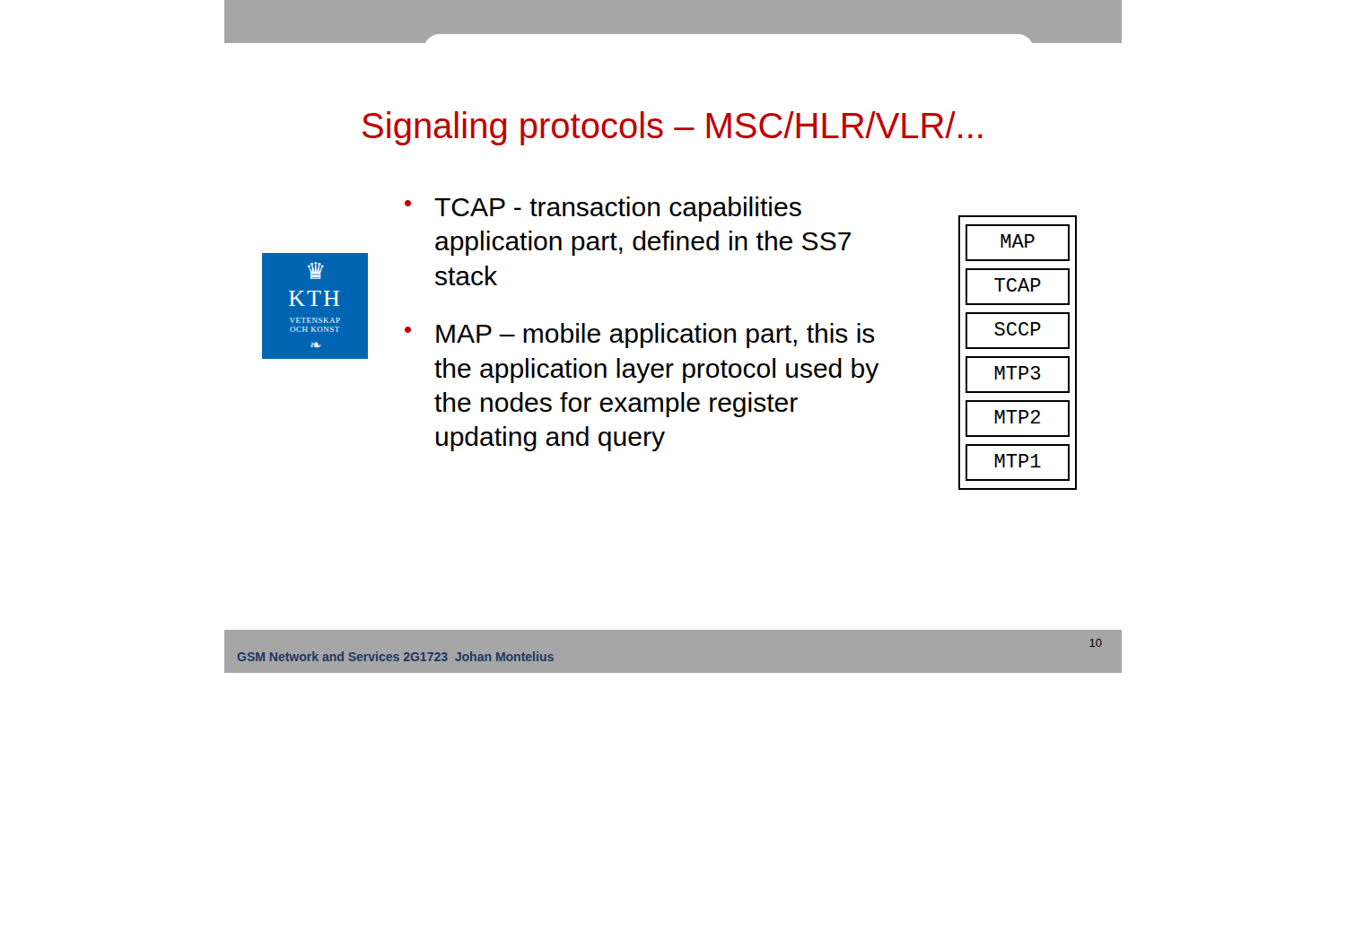Signaling protocols – MSC/HLR/VLR/...
♛
KTH
VETENSKAP
OCH KONST
❧
TCAP - transaction capabilities application part, defined in the SS7 stack
MAP – mobile application part, this is the application layer protocol used by the nodes for example register updating and query
MAP
TCAP
SCCP
MTP3
MTP2
MTP1
GSM Network and Services 2G1723 Johan Montelius
10